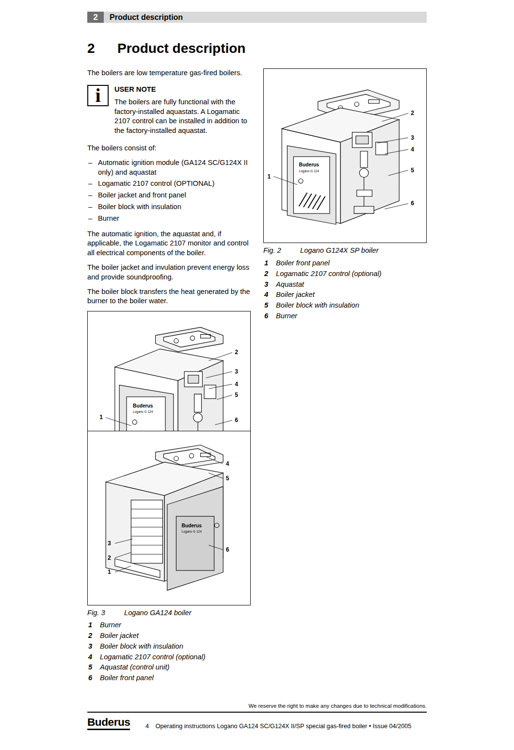2
Product description
2 Product description
The boilers are low temperature gas-fired boilers.
USER NOTE
The boilers are fully functional with the factory-installed aquastats. A Logamatic 2107 control can be installed in addition to the factory-installed aquastat.
The boilers consist of:
Automatic ignition module (GA124 SC/G124X II only) and aquastat
Logamatic 2107 control (OPTIONAL)
Boiler jacket and front panel
Boiler block with insulation
Burner
The automatic ignition, the aquastat and, if applicable, the Logamatic 2107 monitor and control all electrical components of the boiler.
The boiler jacket and invulation prevent energy loss and provide soundproofing.
The boiler block transfers the heat generated by the burner to the boiler water.
Buderus Logano G 124 1 2 3 4 5 6 7
Fig. 1 Logano G124X II boiler
Boiler front panel
Logamatic 2107 control (optional)
Ignition module
Aquastat (control unit)
Boiler jacket
Boiler block with insulation
Burner
Buderus Logano G 124 1 2 3 4 5 6
Fig. 2 Logano G124X SP boiler
Boiler front panel
Logamatic 2107 control (optional)
Aquastat
Boiler jacket
Boiler block with insulation
Burner
Buderus Logano G 124 1 2 3 4 5 6
Fig. 3 Logano GA124 boiler
Burner
Boiler jacket
Boiler block with insulation
Logamatic 2107 control (optional)
Aquastat (control unit)
Boiler front panel
We reserve the right to make any changes due to technical modifications.
Buderus
4 Operating instructions Logano GA124 SC/G124X II/SP special gas-fired boiler • Issue 04/2005